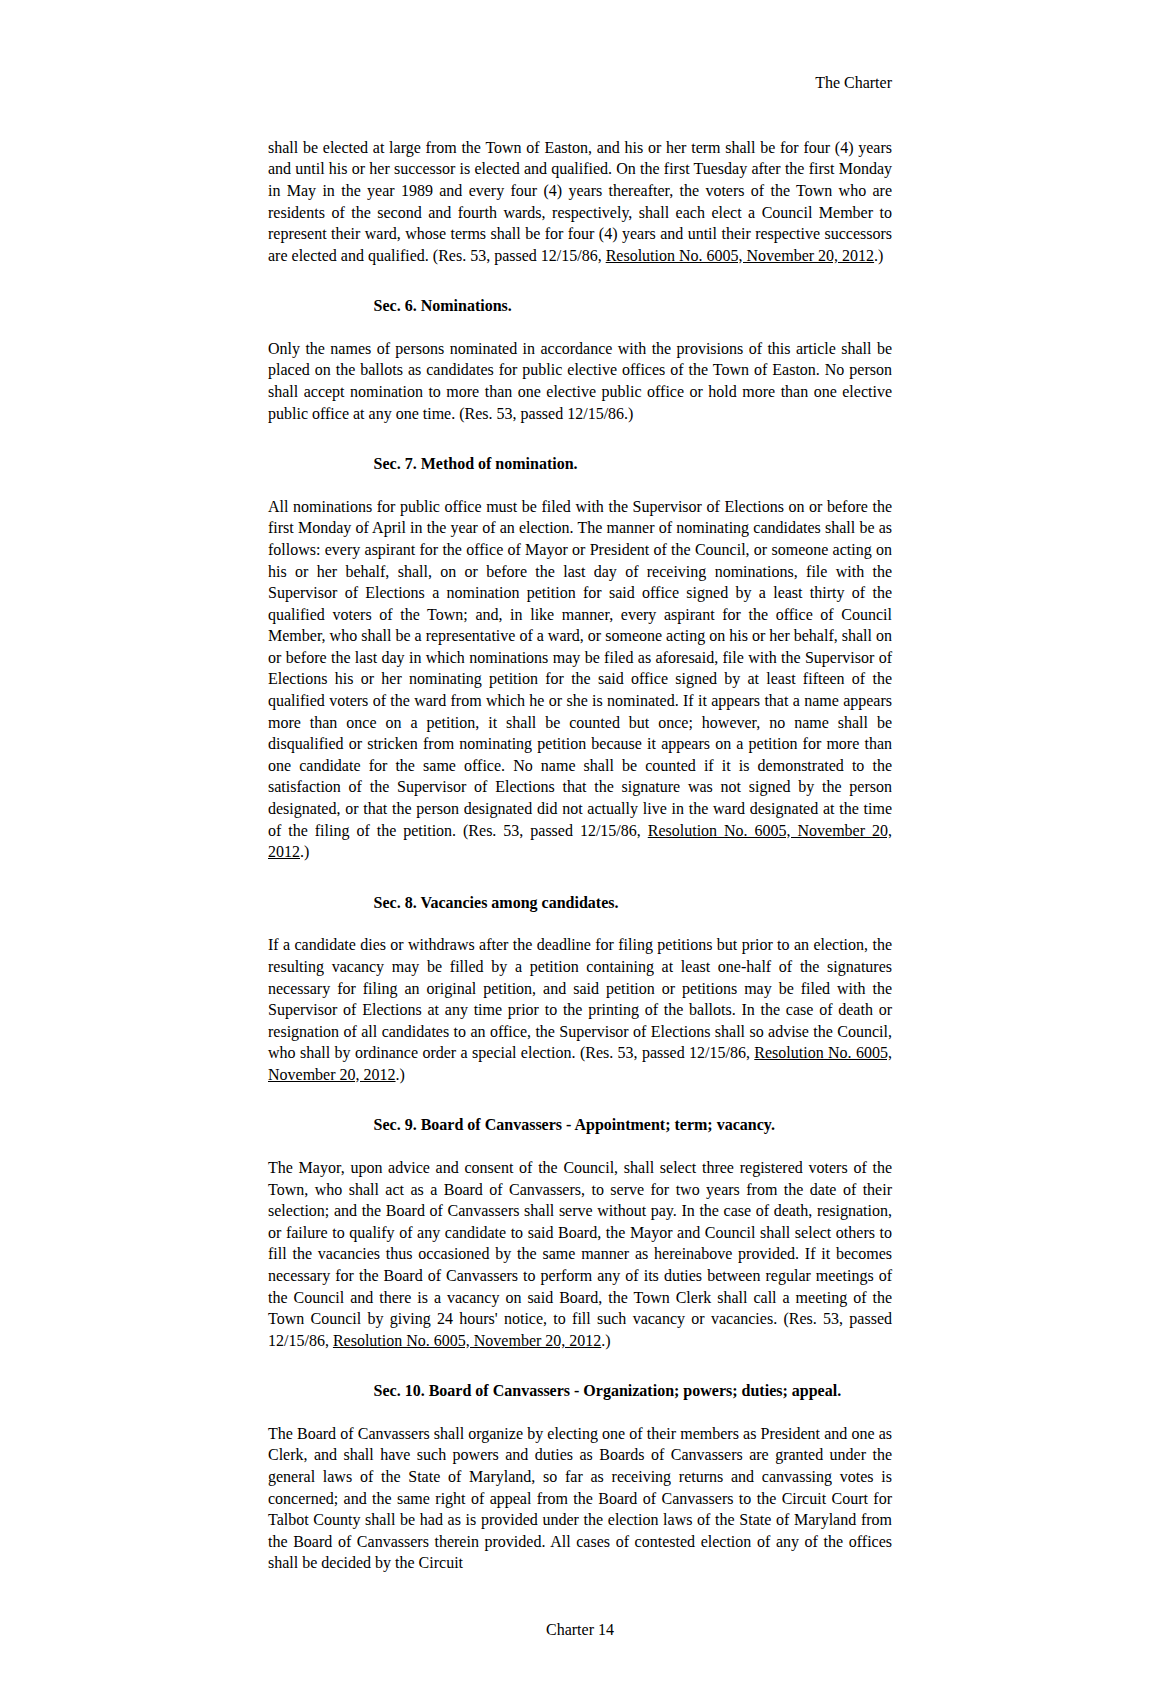The Charter
shall be elected at large from the Town of Easton, and his or her term shall be for four (4) years and until his or her successor is elected and qualified. On the first Tuesday after the first Monday in May in the year 1989 and every four (4) years thereafter, the voters of the Town who are residents of the second and fourth wards, respectively, shall each elect a Council Member to represent their ward, whose terms shall be for four (4) years and until their respective successors are elected and qualified. (Res. 53, passed 12/15/86, Resolution No. 6005, November 20, 2012.)
Sec. 6. Nominations.
Only the names of persons nominated in accordance with the provisions of this article shall be placed on the ballots as candidates for public elective offices of the Town of Easton. No person shall accept nomination to more than one elective public office or hold more than one elective public office at any one time. (Res. 53, passed 12/15/86.)
Sec. 7. Method of nomination.
All nominations for public office must be filed with the Supervisor of Elections on or before the first Monday of April in the year of an election. The manner of nominating candidates shall be as follows: every aspirant for the office of Mayor or President of the Council, or someone acting on his or her behalf, shall, on or before the last day of receiving nominations, file with the Supervisor of Elections a nomination petition for said office signed by a least thirty of the qualified voters of the Town; and, in like manner, every aspirant for the office of Council Member, who shall be a representative of a ward, or someone acting on his or her behalf, shall on or before the last day in which nominations may be filed as aforesaid, file with the Supervisor of Elections his or her nominating petition for the said office signed by at least fifteen of the qualified voters of the ward from which he or she is nominated. If it appears that a name appears more than once on a petition, it shall be counted but once; however, no name shall be disqualified or stricken from nominating petition because it appears on a petition for more than one candidate for the same office. No name shall be counted if it is demonstrated to the satisfaction of the Supervisor of Elections that the signature was not signed by the person designated, or that the person designated did not actually live in the ward designated at the time of the filing of the petition. (Res. 53, passed 12/15/86, Resolution No. 6005, November 20, 2012.)
Sec. 8. Vacancies among candidates.
If a candidate dies or withdraws after the deadline for filing petitions but prior to an election, the resulting vacancy may be filled by a petition containing at least one-half of the signatures necessary for filing an original petition, and said petition or petitions may be filed with the Supervisor of Elections at any time prior to the printing of the ballots. In the case of death or resignation of all candidates to an office, the Supervisor of Elections shall so advise the Council, who shall by ordinance order a special election. (Res. 53, passed 12/15/86, Resolution No. 6005, November 20, 2012.)
Sec. 9. Board of Canvassers - Appointment; term; vacancy.
The Mayor, upon advice and consent of the Council, shall select three registered voters of the Town, who shall act as a Board of Canvassers, to serve for two years from the date of their selection; and the Board of Canvassers shall serve without pay. In the case of death, resignation, or failure to qualify of any candidate to said Board, the Mayor and Council shall select others to fill the vacancies thus occasioned by the same manner as hereinabove provided. If it becomes necessary for the Board of Canvassers to perform any of its duties between regular meetings of the Council and there is a vacancy on said Board, the Town Clerk shall call a meeting of the Town Council by giving 24 hours' notice, to fill such vacancy or vacancies. (Res. 53, passed 12/15/86, Resolution No. 6005, November 20, 2012.)
Sec. 10. Board of Canvassers - Organization; powers; duties; appeal.
The Board of Canvassers shall organize by electing one of their members as President and one as Clerk, and shall have such powers and duties as Boards of Canvassers are granted under the general laws of the State of Maryland, so far as receiving returns and canvassing votes is concerned; and the same right of appeal from the Board of Canvassers to the Circuit Court for Talbot County shall be had as is provided under the election laws of the State of Maryland from the Board of Canvassers therein provided. All cases of contested election of any of the offices shall be decided by the Circuit
Charter 14